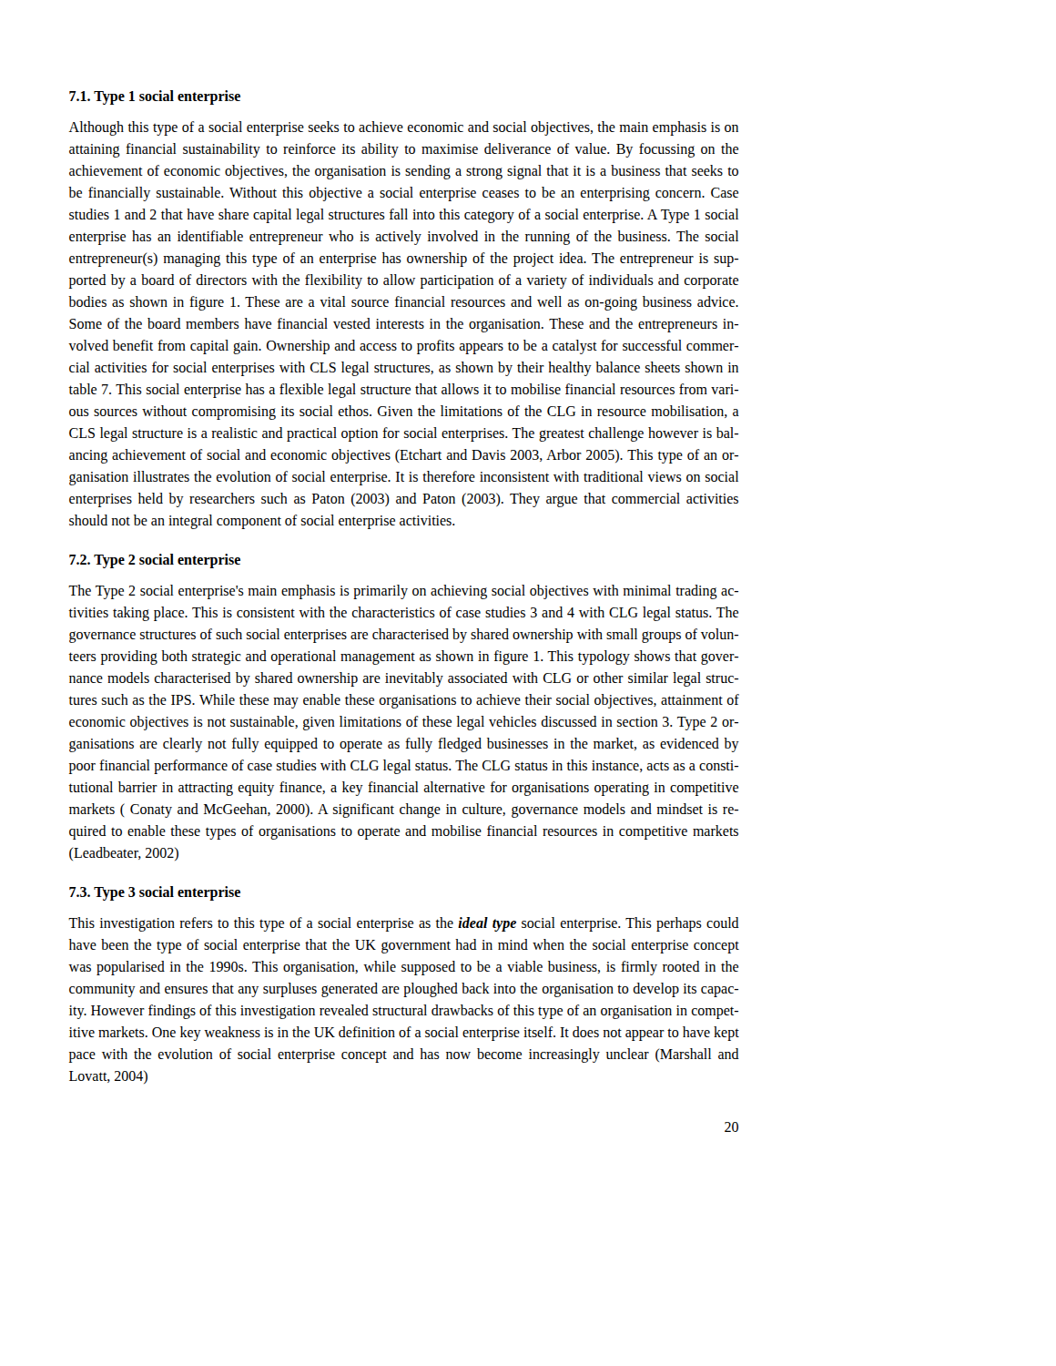7.1. Type 1 social enterprise
Although this type of a social enterprise seeks to achieve economic and social objectives, the main emphasis is on attaining financial sustainability to reinforce its ability to maximise deliverance of value. By focussing on the achievement of economic objectives, the organisation is sending a strong signal that it is a business that seeks to be financially sustainable. Without this objective a social enterprise ceases to be an enterprising concern. Case studies 1 and 2 that have share capital legal structures fall into this category of a social enterprise. A Type 1 social enterprise has an identifiable entrepreneur who is actively involved in the running of the business. The social entrepreneur(s) managing this type of an enterprise has ownership of the project idea. The entrepreneur is supported by a board of directors with the flexibility to allow participation of a variety of individuals and corporate bodies as shown in figure 1. These are a vital source financial resources and well as on-going business advice. Some of the board members have financial vested interests in the organisation. These and the entrepreneurs involved benefit from capital gain. Ownership and access to profits appears to be a catalyst for successful commercial activities for social enterprises with CLS legal structures, as shown by their healthy balance sheets shown in table 7. This social enterprise has a flexible legal structure that allows it to mobilise financial resources from various sources without compromising its social ethos. Given the limitations of the CLG in resource mobilisation, a CLS legal structure is a realistic and practical option for social enterprises. The greatest challenge however is balancing achievement of social and economic objectives (Etchart and Davis 2003, Arbor 2005). This type of an organisation illustrates the evolution of social enterprise. It is therefore inconsistent with traditional views on social enterprises held by researchers such as Paton (2003) and Paton (2003). They argue that commercial activities should not be an integral component of social enterprise activities.
7.2. Type 2 social enterprise
The Type 2 social enterprise's main emphasis is primarily on achieving social objectives with minimal trading activities taking place. This is consistent with the characteristics of case studies 3 and 4 with CLG legal status. The governance structures of such social enterprises are characterised by shared ownership with small groups of volunteers providing both strategic and operational management as shown in figure 1. This typology shows that governance models characterised by shared ownership are inevitably associated with CLG or other similar legal structures such as the IPS. While these may enable these organisations to achieve their social objectives, attainment of economic objectives is not sustainable, given limitations of these legal vehicles discussed in section 3. Type 2 organisations are clearly not fully equipped to operate as fully fledged businesses in the market, as evidenced by poor financial performance of case studies with CLG legal status. The CLG status in this instance, acts as a constitutional barrier in attracting equity finance, a key financial alternative for organisations operating in competitive markets ( Conaty and McGeehan, 2000). A significant change in culture, governance models and mindset is required to enable these types of organisations to operate and mobilise financial resources in competitive markets (Leadbeater, 2002)
7.3. Type 3 social enterprise
This investigation refers to this type of a social enterprise as the ideal type social enterprise. This perhaps could have been the type of social enterprise that the UK government had in mind when the social enterprise concept was popularised in the 1990s. This organisation, while supposed to be a viable business, is firmly rooted in the community and ensures that any surpluses generated are ploughed back into the organisation to develop its capacity. However findings of this investigation revealed structural drawbacks of this type of an organisation in competitive markets. One key weakness is in the UK definition of a social enterprise itself. It does not appear to have kept pace with the evolution of social enterprise concept and has now become increasingly unclear (Marshall and Lovatt, 2004)
20